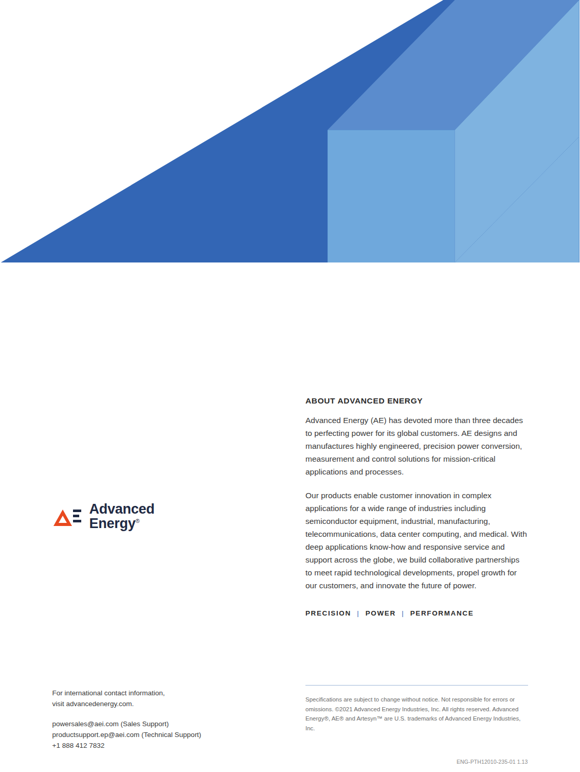About Advanced Energy
Advanced Energy (AE) has devoted more than three decades to perfecting power for its global customers. AE designs and manufactures highly engineered, precision power conversion, measurement and control solutions for mission-critical applications and processes.
Our products enable customer innovation in complex applications for a wide range of industries including semiconductor equipment, industrial, manufacturing, telecommunications, data center computing, and medical. With deep applications know-how and responsive service and support across the globe, we build collaborative partnerships to meet rapid technological developments, propel growth for our customers, and innovate the future of power.
Precision | Power | Performance
Advanced Energy
Advanced
Energy®
For international contact information,
visit advancedenergy.com.
powersales@aei.com (Sales Support)
productsupport.ep@aei.com (Technical Support)
+1 888 412 7832
Specifications are subject to change without notice. Not responsible for errors or omissions. ©2021 Advanced Energy Industries, Inc. All rights reserved. Advanced Energy®, AE® and Artesyn™ are U.S. trademarks of Advanced Energy Industries, Inc.
ENG-PTH12010-235-01 1.13